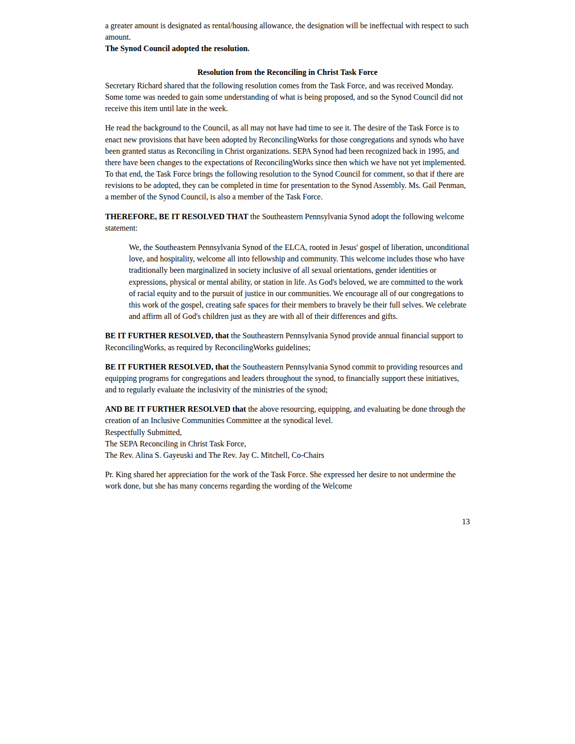a greater amount is designated as rental/housing allowance, the designation will be ineffectual with respect to such amount.
The Synod Council adopted the resolution.
Resolution from the Reconciling in Christ Task Force
Secretary Richard shared that the following resolution comes from the Task Force, and was received Monday. Some tome was needed to gain some understanding of what is being proposed, and so the Synod Council did not receive this item until late in the week.
He read the background to the Council, as all may not have had time to see it. The desire of the Task Force is to enact new provisions that have been adopted by ReconcilingWorks for those congregations and synods who have been granted status as Reconciling in Christ organizations. SEPA Synod had been recognized back in 1995, and there have been changes to the expectations of ReconcilingWorks since then which we have not yet implemented. To that end, the Task Force brings the following resolution to the Synod Council for comment, so that if there are revisions to be adopted, they can be completed in time for presentation to the Synod Assembly. Ms. Gail Penman, a member of the Synod Council, is also a member of the Task Force.
THEREFORE, BE IT RESOLVED THAT the Southeastern Pennsylvania Synod adopt the following welcome statement:
We, the Southeastern Pennsylvania Synod of the ELCA, rooted in Jesus' gospel of liberation, unconditional love, and hospitality, welcome all into fellowship and community. This welcome includes those who have traditionally been marginalized in society inclusive of all sexual orientations, gender identities or expressions, physical or mental ability, or station in life. As God's beloved, we are committed to the work of racial equity and to the pursuit of justice in our communities. We encourage all of our congregations to this work of the gospel, creating safe spaces for their members to bravely be their full selves. We celebrate and affirm all of God's children just as they are with all of their differences and gifts.
BE IT FURTHER RESOLVED, that the Southeastern Pennsylvania Synod provide annual financial support to ReconcilingWorks, as required by ReconcilingWorks guidelines;
BE IT FURTHER RESOLVED, that the Southeastern Pennsylvania Synod commit to providing resources and equipping programs for congregations and leaders throughout the synod, to financially support these initiatives, and to regularly evaluate the inclusivity of the ministries of the synod;
AND BE IT FURTHER RESOLVED that the above resourcing, equipping, and evaluating be done through the creation of an Inclusive Communities Committee at the synodical level.
Respectfully Submitted,
The SEPA Reconciling in Christ Task Force,
The Rev. Alina S. Gayeuski and The Rev. Jay C. Mitchell, Co-Chairs
Pr. King shared her appreciation for the work of the Task Force. She expressed her desire to not undermine the work done, but she has many concerns regarding the wording of the Welcome
13